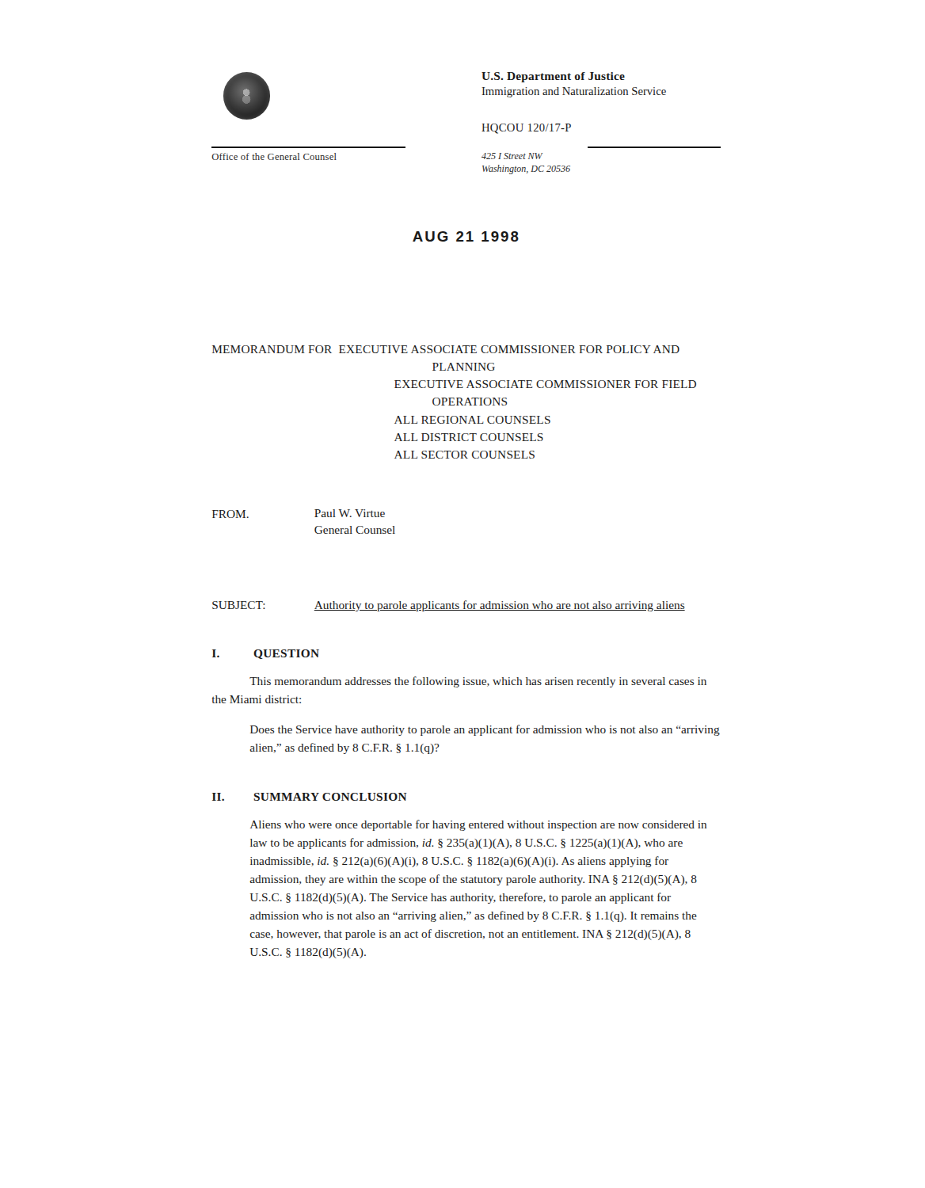U.S. Department of Justice
Immigration and Naturalization Service
HQCOU 120/17-P
Office of the General Counsel
425 I Street NW
Washington, DC 20536
AUG 21 1998
MEMORANDUM FOR EXECUTIVE ASSOCIATE COMMISSIONER FOR POLICY AND PLANNING EXECUTIVE ASSOCIATE COMMISSIONER FOR FIELD OPERATIONS ALL REGIONAL COUNSELS ALL DISTRICT COUNSELS ALL SECTOR COUNSELS
FROM.
Paul W. Virtue
General Counsel
 
 
SUBJECT: Authority to parole applicants for admission who are not also arriving aliens
I. QUESTION
This memorandum addresses the following issue, which has arisen recently in several cases in the Miami district:
Does the Service have authority to parole an applicant for admission who is not also an “arriving alien,” as defined by 8 C.F.R. § 1.1(q)?
II. SUMMARY CONCLUSION
Aliens who were once deportable for having entered without inspection are now considered in law to be applicants for admission, id. § 235(a)(1)(A), 8 U.S.C. § 1225(a)(1)(A), who are inadmissible, id. § 212(a)(6)(A)(i), 8 U.S.C. § 1182(a)(6)(A)(i). As aliens applying for admission, they are within the scope of the statutory parole authority. INA § 212(d)(5)(A), 8 U.S.C. § 1182(d)(5)(A). The Service has authority, therefore, to parole an applicant for admission who is not also an “arriving alien,” as defined by 8 C.F.R. § 1.1(q). It remains the case, however, that parole is an act of discretion, not an entitlement. INA § 212(d)(5)(A), 8 U.S.C. § 1182(d)(5)(A).